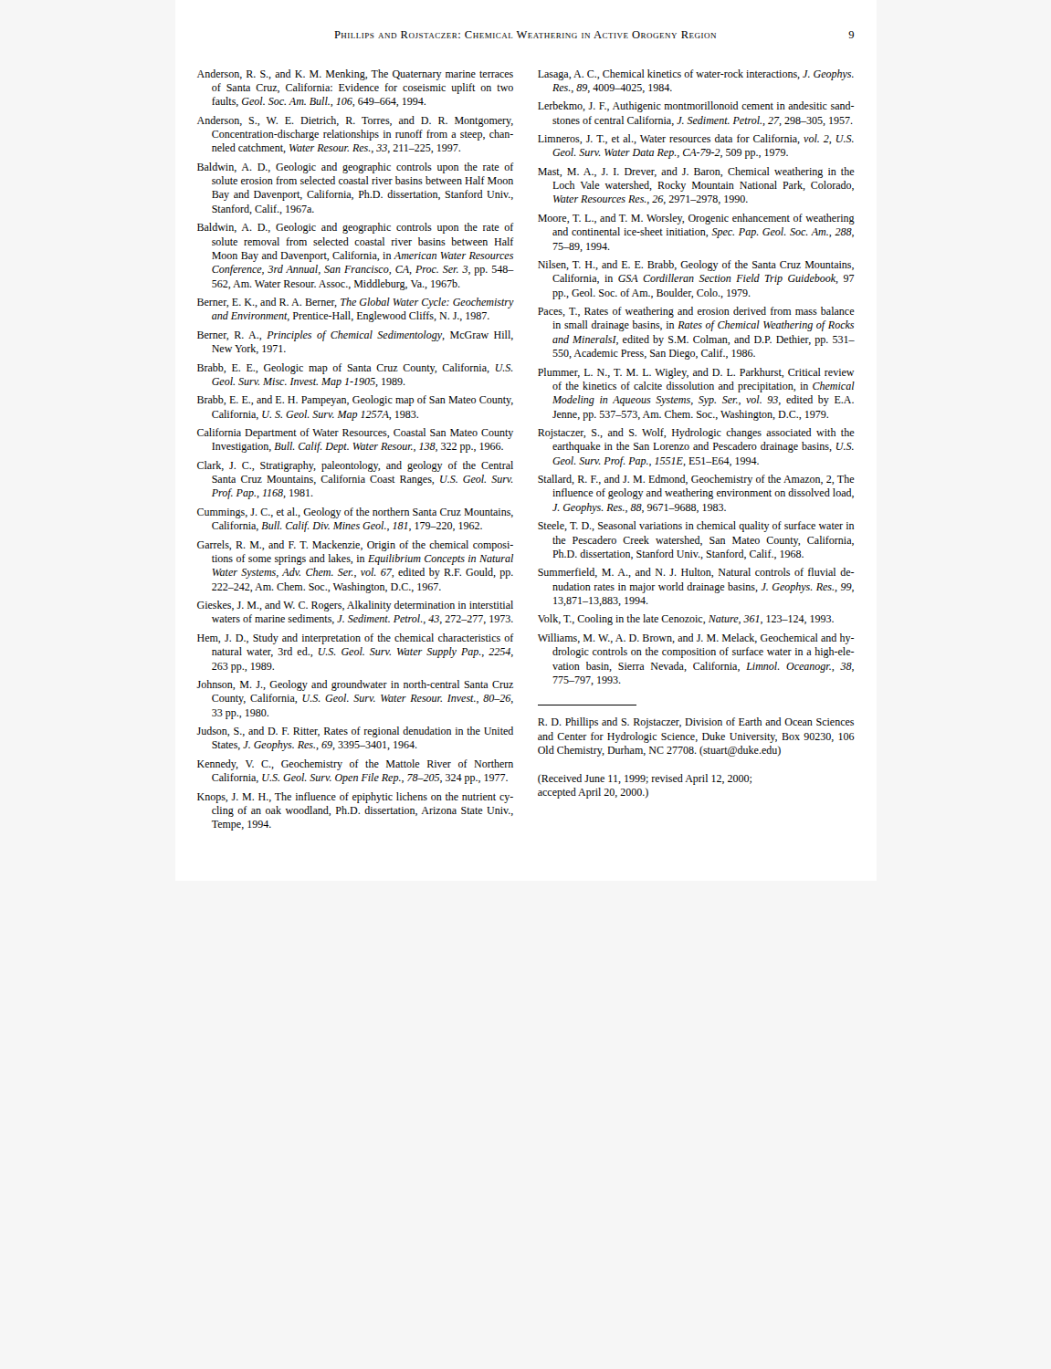Phillips and Rojstaczer: Chemical Weathering in Active Orogeny Region 9
Anderson, R. S., and K. M. Menking, The Quaternary marine terraces of Santa Cruz, California: Evidence for coseismic uplift on two faults, Geol. Soc. Am. Bull., 106, 649–664, 1994.
Anderson, S., W. E. Dietrich, R. Torres, and D. R. Montgomery, Concentration-discharge relationships in runoff from a steep, channeled catchment, Water Resour. Res., 33, 211–225, 1997.
Baldwin, A. D., Geologic and geographic controls upon the rate of solute erosion from selected coastal river basins between Half Moon Bay and Davenport, California, Ph.D. dissertation, Stanford Univ., Stanford, Calif., 1967a.
Baldwin, A. D., Geologic and geographic controls upon the rate of solute removal from selected coastal river basins between Half Moon Bay and Davenport, California, in American Water Resources Conference, 3rd Annual, San Francisco, CA, Proc. Ser. 3, pp. 548–562, Am. Water Resour. Assoc., Middleburg, Va., 1967b.
Berner, E. K., and R. A. Berner, The Global Water Cycle: Geochemistry and Environment, Prentice-Hall, Englewood Cliffs, N. J., 1987.
Berner, R. A., Principles of Chemical Sedimentology, McGraw Hill, New York, 1971.
Brabb, E. E., Geologic map of Santa Cruz County, California, U.S. Geol. Surv. Misc. Invest. Map 1-1905, 1989.
Brabb, E. E., and E. H. Pampeyan, Geologic map of San Mateo County, California, U. S. Geol. Surv. Map 1257A, 1983.
California Department of Water Resources, Coastal San Mateo County Investigation, Bull. Calif. Dept. Water Resour., 138, 322 pp., 1966.
Clark, J. C., Stratigraphy, paleontology, and geology of the Central Santa Cruz Mountains, California Coast Ranges, U.S. Geol. Surv. Prof. Pap., 1168, 1981.
Cummings, J. C., et al., Geology of the northern Santa Cruz Mountains, California, Bull. Calif. Div. Mines Geol., 181, 179–220, 1962.
Garrels, R. M., and F. T. Mackenzie, Origin of the chemical compositions of some springs and lakes, in Equilibrium Concepts in Natural Water Systems, Adv. Chem. Ser., vol. 67, edited by R.F. Gould, pp. 222–242, Am. Chem. Soc., Washington, D.C., 1967.
Gieskes, J. M., and W. C. Rogers, Alkalinity determination in interstitial waters of marine sediments, J. Sediment. Petrol., 43, 272–277, 1973.
Hem, J. D., Study and interpretation of the chemical characteristics of natural water, 3rd ed., U.S. Geol. Surv. Water Supply Pap., 2254, 263 pp., 1989.
Johnson, M. J., Geology and groundwater in north-central Santa Cruz County, California, U.S. Geol. Surv. Water Resour. Invest., 80–26, 33 pp., 1980.
Judson, S., and D. F. Ritter, Rates of regional denudation in the United States, J. Geophys. Res., 69, 3395–3401, 1964.
Kennedy, V. C., Geochemistry of the Mattole River of Northern California, U.S. Geol. Surv. Open File Rep., 78–205, 324 pp., 1977.
Knops, J. M. H., The influence of epiphytic lichens on the nutrient cycling of an oak woodland, Ph.D. dissertation, Arizona State Univ., Tempe, 1994.
Lasaga, A. C., Chemical kinetics of water-rock interactions, J. Geophys. Res., 89, 4009–4025, 1984.
Lerbekmo, J. F., Authigenic montmorillonoid cement in andesitic sandstones of central California, J. Sediment. Petrol., 27, 298–305, 1957.
Limneros, J. T., et al., Water resources data for California, vol. 2, U.S. Geol. Surv. Water Data Rep., CA-79-2, 509 pp., 1979.
Mast, M. A., J. I. Drever, and J. Baron, Chemical weathering in the Loch Vale watershed, Rocky Mountain National Park, Colorado, Water Resources Res., 26, 2971–2978, 1990.
Moore, T. L., and T. M. Worsley, Orogenic enhancement of weathering and continental ice-sheet initiation, Spec. Pap. Geol. Soc. Am., 288, 75–89, 1994.
Nilsen, T. H., and E. E. Brabb, Geology of the Santa Cruz Mountains, California, in GSA Cordilleran Section Field Trip Guidebook, 97 pp., Geol. Soc. of Am., Boulder, Colo., 1979.
Paces, T., Rates of weathering and erosion derived from mass balance in small drainage basins, in Rates of Chemical Weathering of Rocks and MineralsI, edited by S.M. Colman, and D.P. Dethier, pp. 531–550, Academic Press, San Diego, Calif., 1986.
Plummer, L. N., T. M. L. Wigley, and D. L. Parkhurst, Critical review of the kinetics of calcite dissolution and precipitation, in Chemical Modeling in Aqueous Systems, Syp. Ser., vol. 93, edited by E.A. Jenne, pp. 537–573, Am. Chem. Soc., Washington, D.C., 1979.
Rojstaczer, S., and S. Wolf, Hydrologic changes associated with the earthquake in the San Lorenzo and Pescadero drainage basins, U.S. Geol. Surv. Prof. Pap., 1551E, E51–E64, 1994.
Stallard, R. F., and J. M. Edmond, Geochemistry of the Amazon, 2, The influence of geology and weathering environment on dissolved load, J. Geophys. Res., 88, 9671–9688, 1983.
Steele, T. D., Seasonal variations in chemical quality of surface water in the Pescadero Creek watershed, San Mateo County, California, Ph.D. dissertation, Stanford Univ., Stanford, Calif., 1968.
Summerfield, M. A., and N. J. Hulton, Natural controls of fluvial denudation rates in major world drainage basins, J. Geophys. Res., 99, 13,871–13,883, 1994.
Volk, T., Cooling in the late Cenozoic, Nature, 361, 123–124, 1993.
Williams, M. W., A. D. Brown, and J. M. Melack, Geochemical and hydrologic controls on the composition of surface water in a high-elevation basin, Sierra Nevada, California, Limnol. Oceanogr., 38, 775–797, 1993.
R. D. Phillips and S. Rojstaczer, Division of Earth and Ocean Sciences and Center for Hydrologic Science, Duke University, Box 90230, 106 Old Chemistry, Durham, NC 27708. (stuart@duke.edu)
(Received June 11, 1999; revised April 12, 2000;
accepted April 20, 2000.)